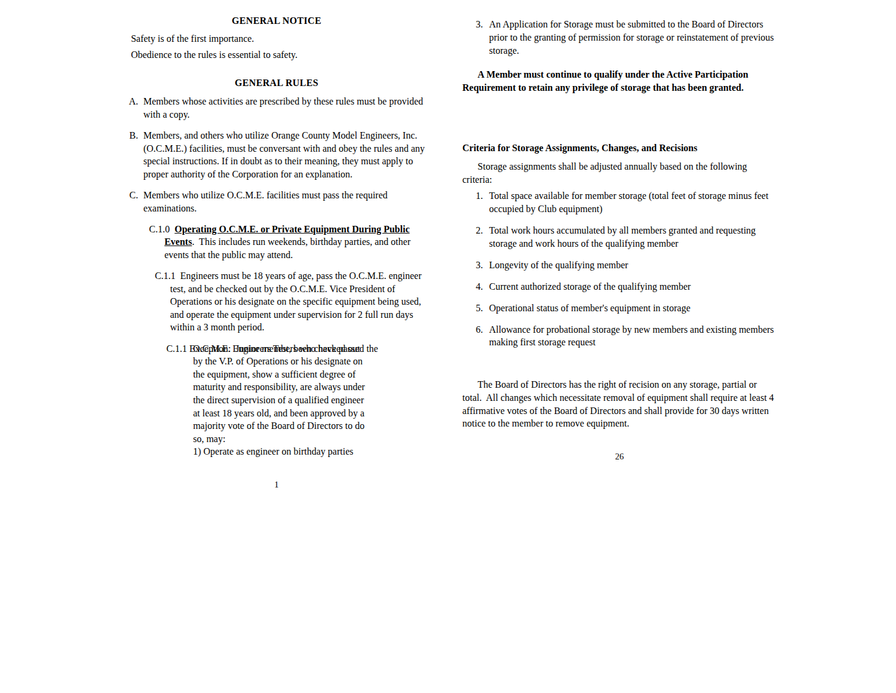GENERAL NOTICE
Safety is of the first importance.
Obedience to the rules is essential to safety.
GENERAL RULES
Members whose activities are prescribed by these rules must be provided with a copy.
Members, and others who utilize Orange County Model Engineers, Inc. (O.C.M.E.) facilities, must be conversant with and obey the rules and any special instructions. If in doubt as to their meaning, they must apply to proper authority of the Corporation for an explanation.
Members who utilize O.C.M.E. facilities must pass the required examinations.
C.1.0 Operating O.C.M.E. or Private Equipment During Public Events. This includes run weekends, birthday parties, and other events that the public may attend.
C.1.1 Engineers must be 18 years of age, pass the O.C.M.E. engineer test, and be checked out by the O.C.M.E. Vice President of Operations or his designate on the specific equipment being used, and operate the equipment under supervision for 2 full run days within a 3 month period.
C.1.1 Exception: Junior members who have passed the
O.C.M.E. Engineers Test, been checked out
by the V.P. of Operations or his designate on
the equipment, show a sufficient degree of
maturity and responsibility, are always under
the direct supervision of a qualified engineer
at least 18 years old, and been approved by a
majority vote of the Board of Directors to do
so, may:
1) Operate as engineer on birthday parties
1
An Application for Storage must be submitted to the Board of Directors prior to the granting of permission for storage or reinstatement of previous storage.
A Member must continue to qualify under the Active Participation Requirement to retain any privilege of storage that has been granted.
Criteria for Storage Assignments, Changes, and Recisions
Storage assignments shall be adjusted annually based on the following criteria:
Total space available for member storage (total feet of storage minus feet occupied by Club equipment)
Total work hours accumulated by all members granted and requesting storage and work hours of the qualifying member
Longevity of the qualifying member
Current authorized storage of the qualifying member
Operational status of member's equipment in storage
Allowance for probational storage by new members and existing members making first storage request
The Board of Directors has the right of recision on any storage, partial or total. All changes which necessitate removal of equipment shall require at least 4 affirmative votes of the Board of Directors and shall provide for 30 days written notice to the member to remove equipment.
26